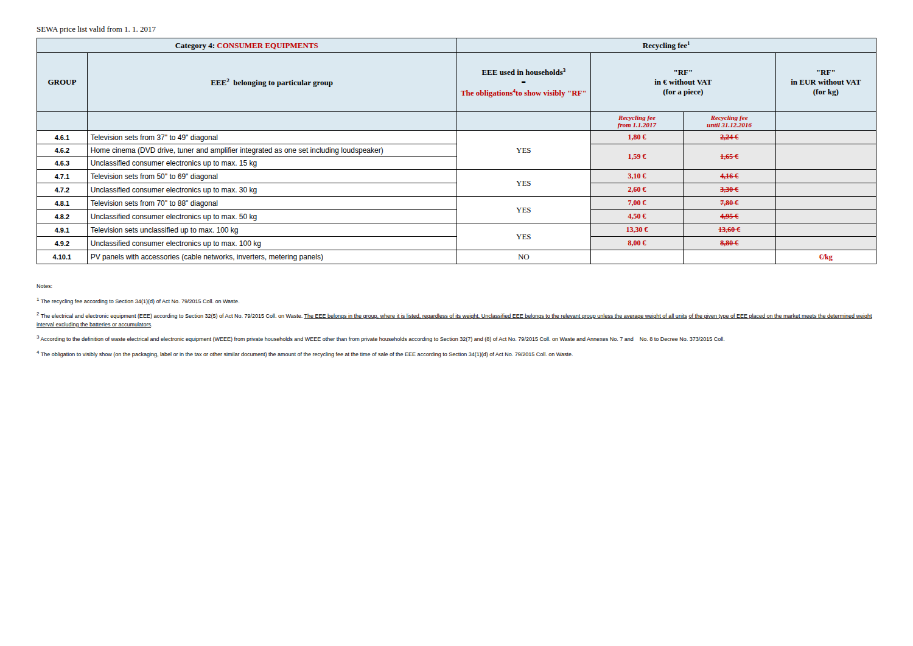SEWA price list valid from 1. 1. 2017
| Category 4: CONSUMER EQUIPMENTS | Recycling fee 1 |
| --- | --- |
| GROUP | EEE 2 belonging to particular group | EEE used in households 3 = The obligations 4 to show visibly "RF" | "RF" in € without VAT (for a piece) | "RF" in EUR without VAT (for kg) |
| | | | Recycling fee from 1.1.2017 | Recycling fee until 31.12.2016 | |
| 4.6.1 | Television sets from 37" to 49" diagonal | YES | 1,80 € | 2,24 € | |
| 4.6.2 | Home cinema (DVD drive, tuner and amplifier integrated as one set including loudspeaker) | 1,59 € | 1,65 € | |
| 4.6.3 | Unclassified consumer electronics up to max. 15 kg |
| 4.7.1 | Television sets from 50" to 69" diagonal | YES | 3,10 € | 4,16 € | |
| 4.7.2 | Unclassified consumer electronics up to max. 30 kg | 2,60 € | 3,30 € | |
| 4.8.1 | Television sets from 70" to 88" diagonal | YES | 7,00 € | 7,80 € | |
| 4.8.2 | Unclassified consumer electronics up to max. 50 kg | 4,50 € | 4,95 € | |
| 4.9.1 | Television sets unclassified up to max. 100 kg | YES | 13,30 € | 13,60 € | |
| 4.9.2 | Unclassified consumer electronics up to max. 100 kg | 8,00 € | 8,80 € | |
| 4.10.1 | PV panels with accessories (cable networks, inverters, metering panels) | NO | | | €/kg |
Notes:
1 The recycling fee according to Section 34(1)(d) of Act No. 79/2015 Coll. on Waste.
2 The electrical and electronic equipment (EEE) according to Section 32(5) of Act No. 79/2015 Coll. on Waste. The EEE belongs in the group, where it is listed, regardless of its weight. Unclassified EEE belongs to the relevant group unless the average weight of all units of the given type of EEE placed on the market meets the determined weight interval excluding the batteries or accumulators.
3 According to the definition of waste electrical and electronic equipment (WEEE) from private households and WEEE other than from private households according to Section 32(7) and (8) of Act No. 79/2015 Coll. on Waste and Annexes No. 7 and No. 8 to Decree No. 373/2015 Coll.
4 The obligation to visibly show (on the packaging, label or in the tax or other similar document) the amount of the recycling fee at the time of sale of the EEE according to Section 34(1)(d) of Act No. 79/2015 Coll. on Waste.